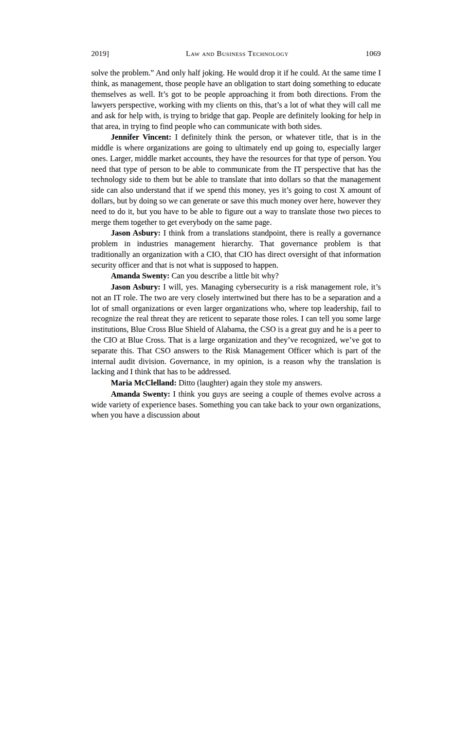2019] Law and Business Technology 1069
solve the problem.” And only half joking. He would drop it if he could. At the same time I think, as management, those people have an obligation to start doing something to educate themselves as well. It’s got to be people approaching it from both directions. From the lawyers perspective, working with my clients on this, that’s a lot of what they will call me and ask for help with, is trying to bridge that gap. People are definitely looking for help in that area, in trying to find people who can communicate with both sides.
Jennifer Vincent: I definitely think the person, or whatever title, that is in the middle is where organizations are going to ultimately end up going to, especially larger ones. Larger, middle market accounts, they have the resources for that type of person. You need that type of person to be able to communicate from the IT perspective that has the technology side to them but be able to translate that into dollars so that the management side can also understand that if we spend this money, yes it’s going to cost X amount of dollars, but by doing so we can generate or save this much money over here, however they need to do it, but you have to be able to figure out a way to translate those two pieces to merge them together to get everybody on the same page.
Jason Asbury: I think from a translations standpoint, there is really a governance problem in industries management hierarchy. That governance problem is that traditionally an organization with a CIO, that CIO has direct oversight of that information security officer and that is not what is supposed to happen.
Amanda Swenty: Can you describe a little bit why?
Jason Asbury: I will, yes. Managing cybersecurity is a risk management role, it’s not an IT role. The two are very closely intertwined but there has to be a separation and a lot of small organizations or even larger organizations who, where top leadership, fail to recognize the real threat they are reticent to separate those roles. I can tell you some large institutions, Blue Cross Blue Shield of Alabama, the CSO is a great guy and he is a peer to the CIO at Blue Cross. That is a large organization and they’ve recognized, we’ve got to separate this. That CSO answers to the Risk Management Officer which is part of the internal audit division. Governance, in my opinion, is a reason why the translation is lacking and I think that has to be addressed.
Maria McClelland: Ditto (laughter) again they stole my answers.
Amanda Swenty: I think you guys are seeing a couple of themes evolve across a wide variety of experience bases. Something you can take back to your own organizations, when you have a discussion about